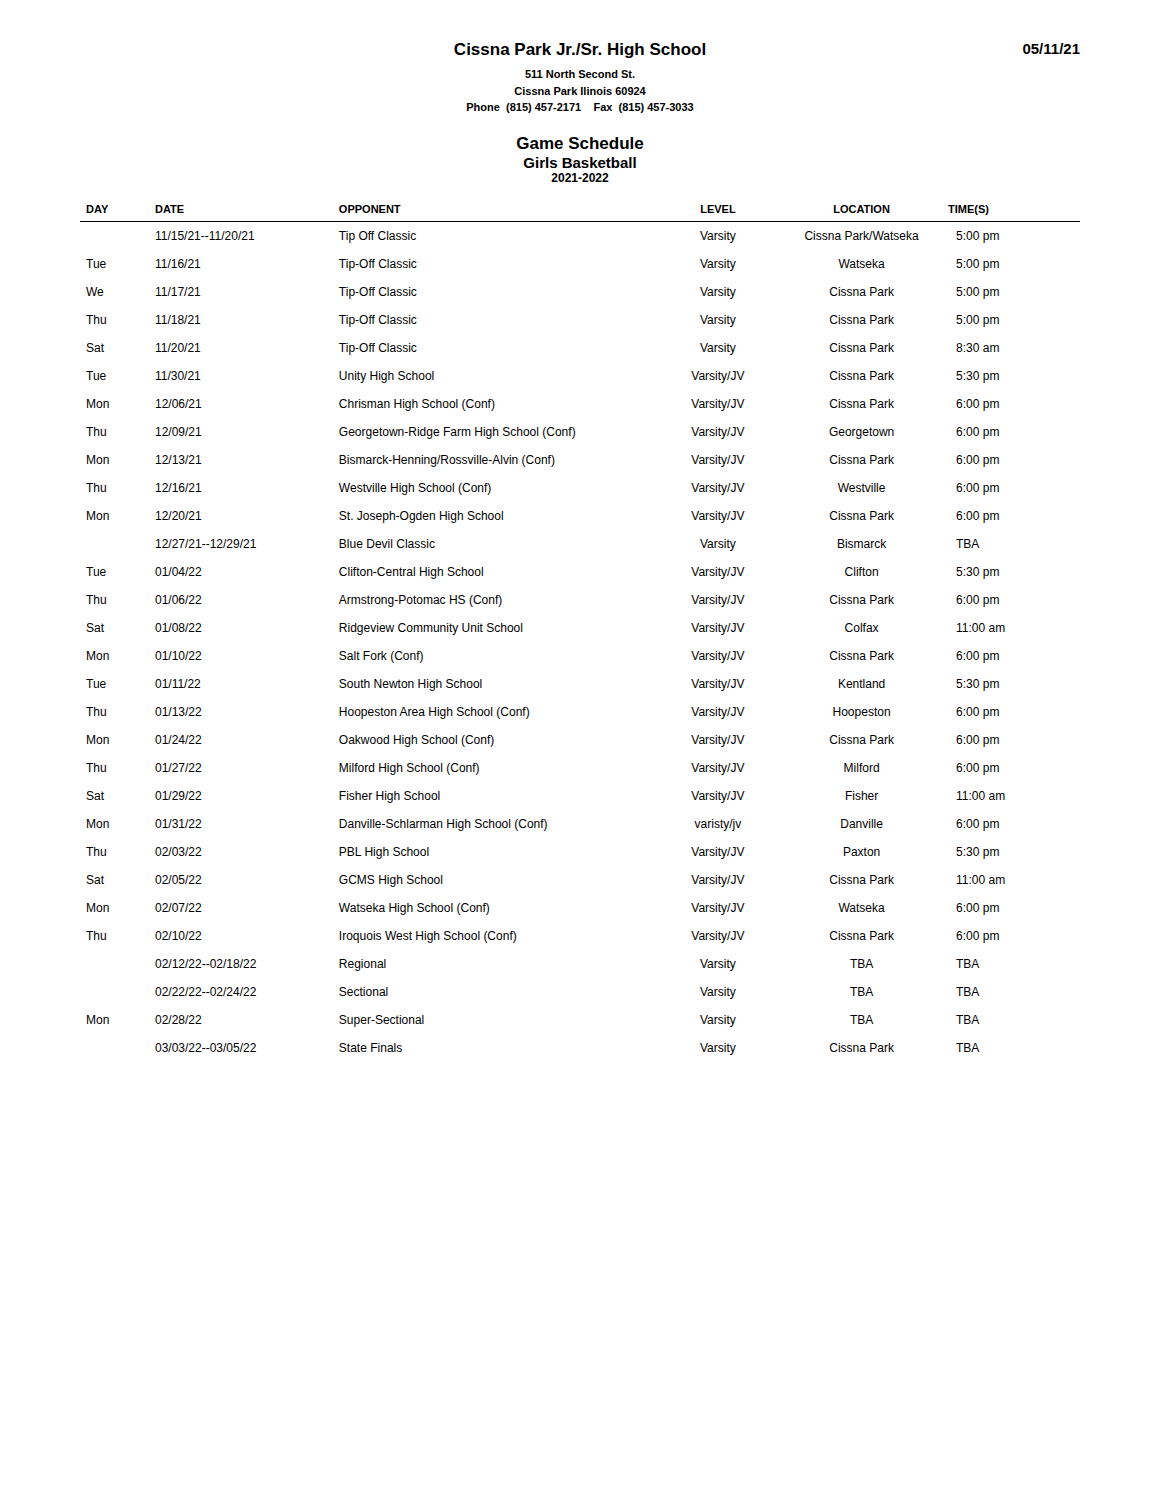05/11/21
Cissna Park Jr./Sr. High School
511 North Second St.
Cissna Park Ilinois 60924
Phone (815) 457-2171 Fax (815) 457-3033
Game Schedule
Girls Basketball
2021-2022
| DAY | DATE | OPPONENT | LEVEL | LOCATION | TIME(S) |
| --- | --- | --- | --- | --- | --- |
| | 11/15/21--11/20/21 | Tip Off Classic | Varsity | Cissna Park/Watseka | 5:00 pm |
| Tue | 11/16/21 | Tip-Off Classic | Varsity | Watseka | 5:00 pm |
| We | 11/17/21 | Tip-Off Classic | Varsity | Cissna Park | 5:00 pm |
| Thu | 11/18/21 | Tip-Off Classic | Varsity | Cissna Park | 5:00 pm |
| Sat | 11/20/21 | Tip-Off Classic | Varsity | Cissna Park | 8:30 am |
| Tue | 11/30/21 | Unity High School | Varsity/JV | Cissna Park | 5:30 pm |
| Mon | 12/06/21 | Chrisman High School (Conf) | Varsity/JV | Cissna Park | 6:00 pm |
| Thu | 12/09/21 | Georgetown-Ridge Farm High School (Conf) | Varsity/JV | Georgetown | 6:00 pm |
| Mon | 12/13/21 | Bismarck-Henning/Rossville-Alvin (Conf) | Varsity/JV | Cissna Park | 6:00 pm |
| Thu | 12/16/21 | Westville High School (Conf) | Varsity/JV | Westville | 6:00 pm |
| Mon | 12/20/21 | St. Joseph-Ogden High School | Varsity/JV | Cissna Park | 6:00 pm |
| | 12/27/21--12/29/21 | Blue Devil Classic | Varsity | Bismarck | TBA |
| Tue | 01/04/22 | Clifton-Central High School | Varsity/JV | Clifton | 5:30 pm |
| Thu | 01/06/22 | Armstrong-Potomac HS (Conf) | Varsity/JV | Cissna Park | 6:00 pm |
| Sat | 01/08/22 | Ridgeview Community Unit School | Varsity/JV | Colfax | 11:00 am |
| Mon | 01/10/22 | Salt Fork (Conf) | Varsity/JV | Cissna Park | 6:00 pm |
| Tue | 01/11/22 | South Newton High School | Varsity/JV | Kentland | 5:30 pm |
| Thu | 01/13/22 | Hoopeston Area High School (Conf) | Varsity/JV | Hoopeston | 6:00 pm |
| Mon | 01/24/22 | Oakwood High School (Conf) | Varsity/JV | Cissna Park | 6:00 pm |
| Thu | 01/27/22 | Milford High School (Conf) | Varsity/JV | Milford | 6:00 pm |
| Sat | 01/29/22 | Fisher High School | Varsity/JV | Fisher | 11:00 am |
| Mon | 01/31/22 | Danville-Schlarman High School (Conf) | varisty/jv | Danville | 6:00 pm |
| Thu | 02/03/22 | PBL High School | Varsity/JV | Paxton | 5:30 pm |
| Sat | 02/05/22 | GCMS High School | Varsity/JV | Cissna Park | 11:00 am |
| Mon | 02/07/22 | Watseka High School (Conf) | Varsity/JV | Watseka | 6:00 pm |
| Thu | 02/10/22 | Iroquois West High School (Conf) | Varsity/JV | Cissna Park | 6:00 pm |
| | 02/12/22--02/18/22 | Regional | Varsity | TBA | TBA |
| | 02/22/22--02/24/22 | Sectional | Varsity | TBA | TBA |
| Mon | 02/28/22 | Super-Sectional | Varsity | TBA | TBA |
| | 03/03/22--03/05/22 | State Finals | Varsity | Cissna Park | TBA |